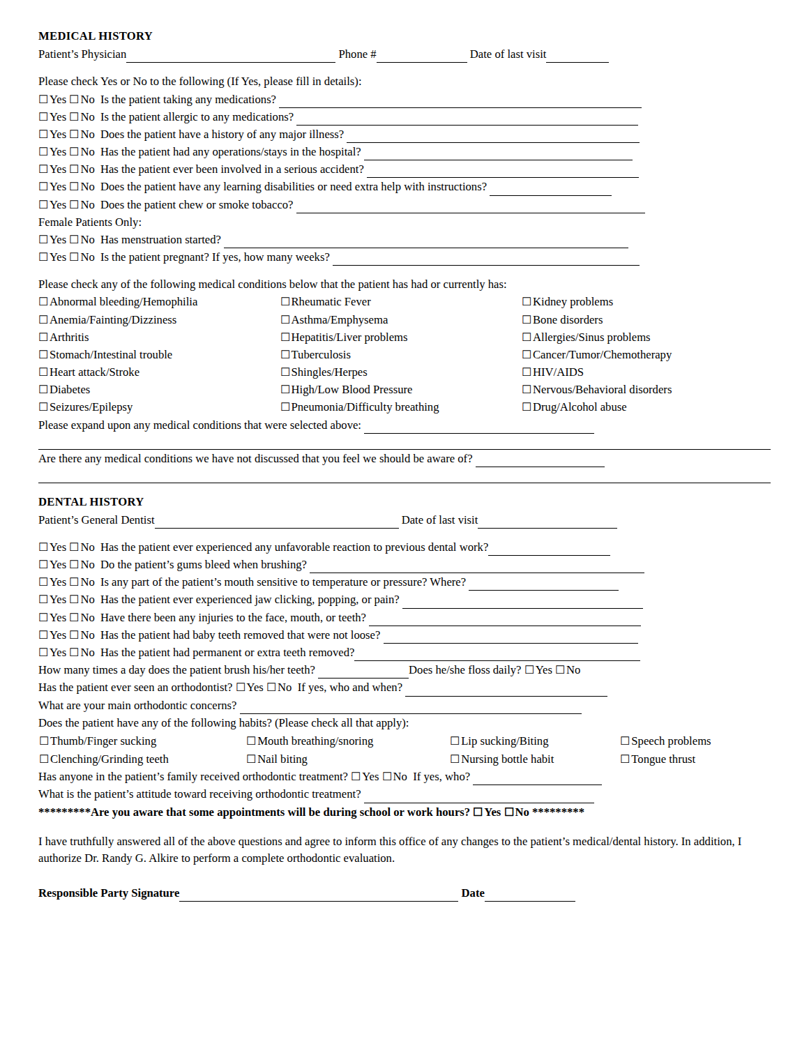MEDICAL HISTORY
Patient’s Physician Phone # Date of last visit
Please check Yes or No to the following (If Yes, please fill in details):
Yes No Is the patient taking any medications?
Yes No Is the patient allergic to any medications?
Yes No Does the patient have a history of any major illness?
Yes No Has the patient had any operations/stays in the hospital?
Yes No Has the patient ever been involved in a serious accident?
Yes No Does the patient have any learning disabilities or need extra help with instructions?
Yes No Does the patient chew or smoke tobacco?
Female Patients Only:
Yes No Has menstruation started?
Yes No Is the patient pregnant? If yes, how many weeks?
Please check any of the following medical conditions below that the patient has had or currently has:
| Abnormal bleeding/Hemophilia | Rheumatic Fever | Kidney problems |
| Anemia/Fainting/Dizziness | Asthma/Emphysema | Bone disorders |
| Arthritis | Hepatitis/Liver problems | Allergies/Sinus problems |
| Stomach/Intestinal trouble | Tuberculosis | Cancer/Tumor/Chemotherapy |
| Heart attack/Stroke | Shingles/Herpes | HIV/AIDS |
| Diabetes | High/Low Blood Pressure | Nervous/Behavioral disorders |
| Seizures/Epilepsy | Pneumonia/Difficulty breathing | Drug/Alcohol abuse |
Please expand upon any medical conditions that were selected above:
Are there any medical conditions we have not discussed that you feel we should be aware of?
DENTAL HISTORY
Patient’s General Dentist Date of last visit
Yes No Has the patient ever experienced any unfavorable reaction to previous dental work?
Yes No Do the patient’s gums bleed when brushing?
Yes No Is any part of the patient’s mouth sensitive to temperature or pressure? Where?
Yes No Has the patient ever experienced jaw clicking, popping, or pain?
Yes No Have there been any injuries to the face, mouth, or teeth?
Yes No Has the patient had baby teeth removed that were not loose?
Yes No Has the patient had permanent or extra teeth removed?
How many times a day does the patient brush his/her teeth? Does he/she floss daily? Yes No
Has the patient ever seen an orthodontist? Yes No If yes, who and when?
What are your main orthodontic concerns?
Does the patient have any of the following habits? (Please check all that apply):
| Thumb/Finger sucking | Mouth breathing/snoring | Lip sucking/Biting | Speech problems |
| Clenching/Grinding teeth | Nail biting | Nursing bottle habit | Tongue thrust |
Has anyone in the patient’s family received orthodontic treatment? Yes No If yes, who?
What is the patient’s attitude toward receiving orthodontic treatment?
*********Are you aware that some appointments will be during school or work hours? Yes No *********
I have truthfully answered all of the above questions and agree to inform this office of any changes to the patient’s medical/dental history. In addition, I authorize Dr. Randy G. Alkire to perform a complete orthodontic evaluation.
Responsible Party Signature Date